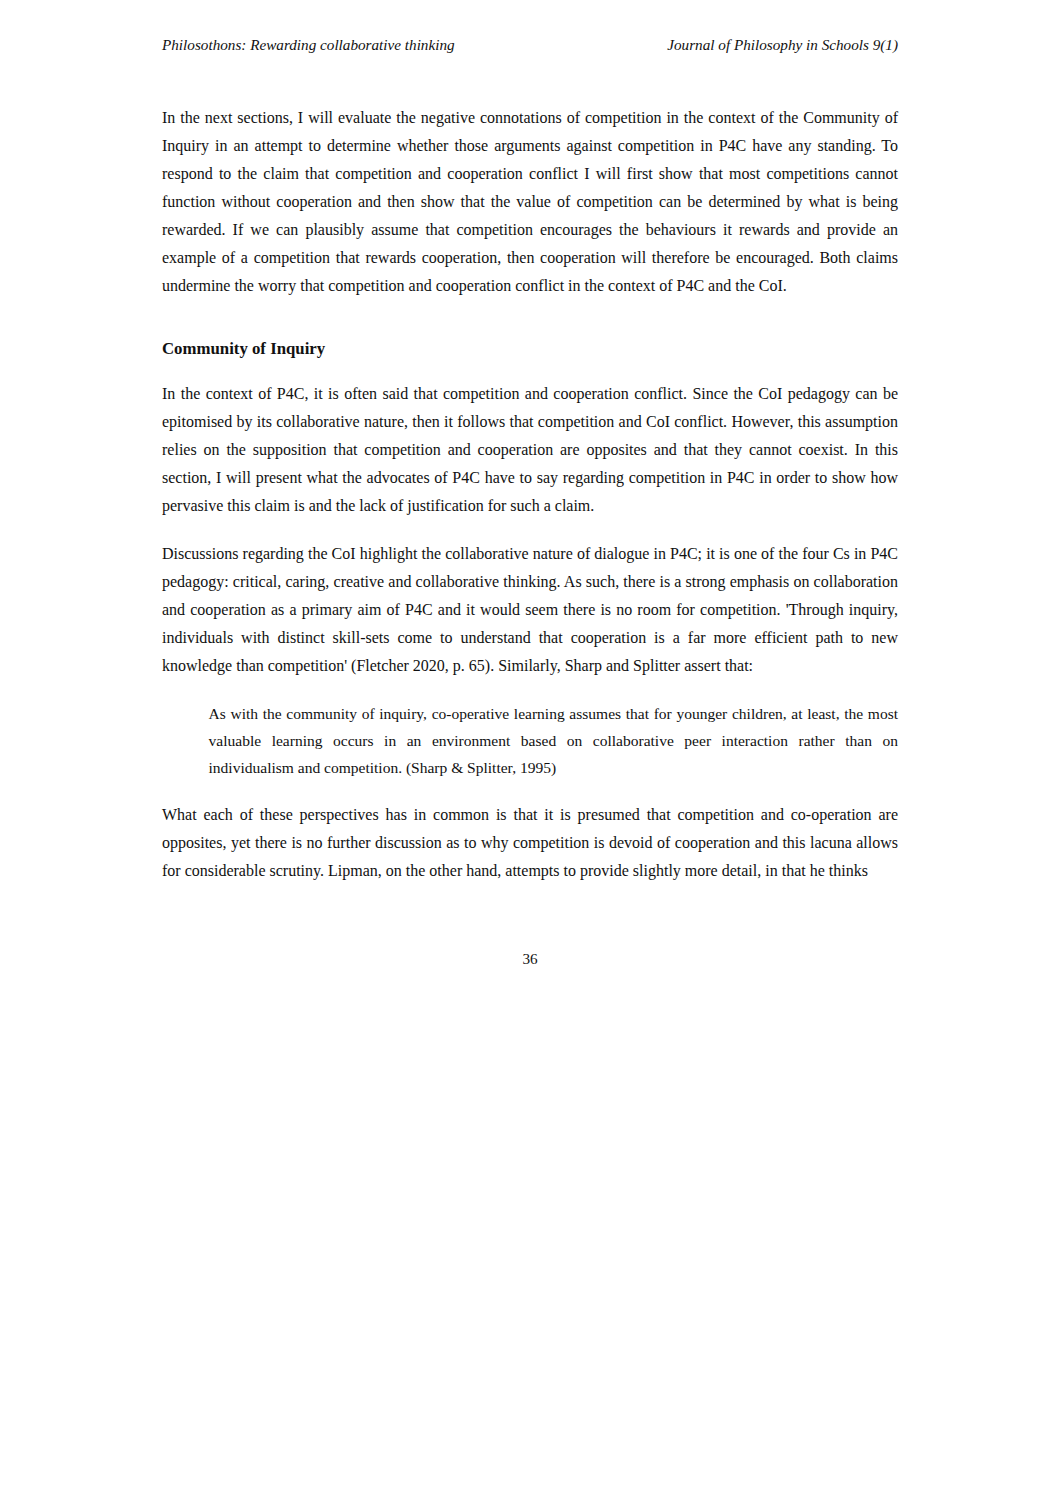Philosothons: Rewarding collaborative thinking Journal of Philosophy in Schools 9(1)
In the next sections, I will evaluate the negative connotations of competition in the context of the Community of Inquiry in an attempt to determine whether those arguments against competition in P4C have any standing. To respond to the claim that competition and cooperation conflict I will first show that most competitions cannot function without cooperation and then show that the value of competition can be determined by what is being rewarded. If we can plausibly assume that competition encourages the behaviours it rewards and provide an example of a competition that rewards cooperation, then cooperation will therefore be encouraged. Both claims undermine the worry that competition and cooperation conflict in the context of P4C and the CoI.
Community of Inquiry
In the context of P4C, it is often said that competition and cooperation conflict. Since the CoI pedagogy can be epitomised by its collaborative nature, then it follows that competition and CoI conflict. However, this assumption relies on the supposition that competition and cooperation are opposites and that they cannot coexist. In this section, I will present what the advocates of P4C have to say regarding competition in P4C in order to show how pervasive this claim is and the lack of justification for such a claim.
Discussions regarding the CoI highlight the collaborative nature of dialogue in P4C; it is one of the four Cs in P4C pedagogy: critical, caring, creative and collaborative thinking. As such, there is a strong emphasis on collaboration and cooperation as a primary aim of P4C and it would seem there is no room for competition. 'Through inquiry, individuals with distinct skill-sets come to understand that cooperation is a far more efficient path to new knowledge than competition' (Fletcher 2020, p. 65). Similarly, Sharp and Splitter assert that:
As with the community of inquiry, co-operative learning assumes that for younger children, at least, the most valuable learning occurs in an environment based on collaborative peer interaction rather than on individualism and competition. (Sharp & Splitter, 1995)
What each of these perspectives has in common is that it is presumed that competition and co-operation are opposites, yet there is no further discussion as to why competition is devoid of cooperation and this lacuna allows for considerable scrutiny. Lipman, on the other hand, attempts to provide slightly more detail, in that he thinks
36